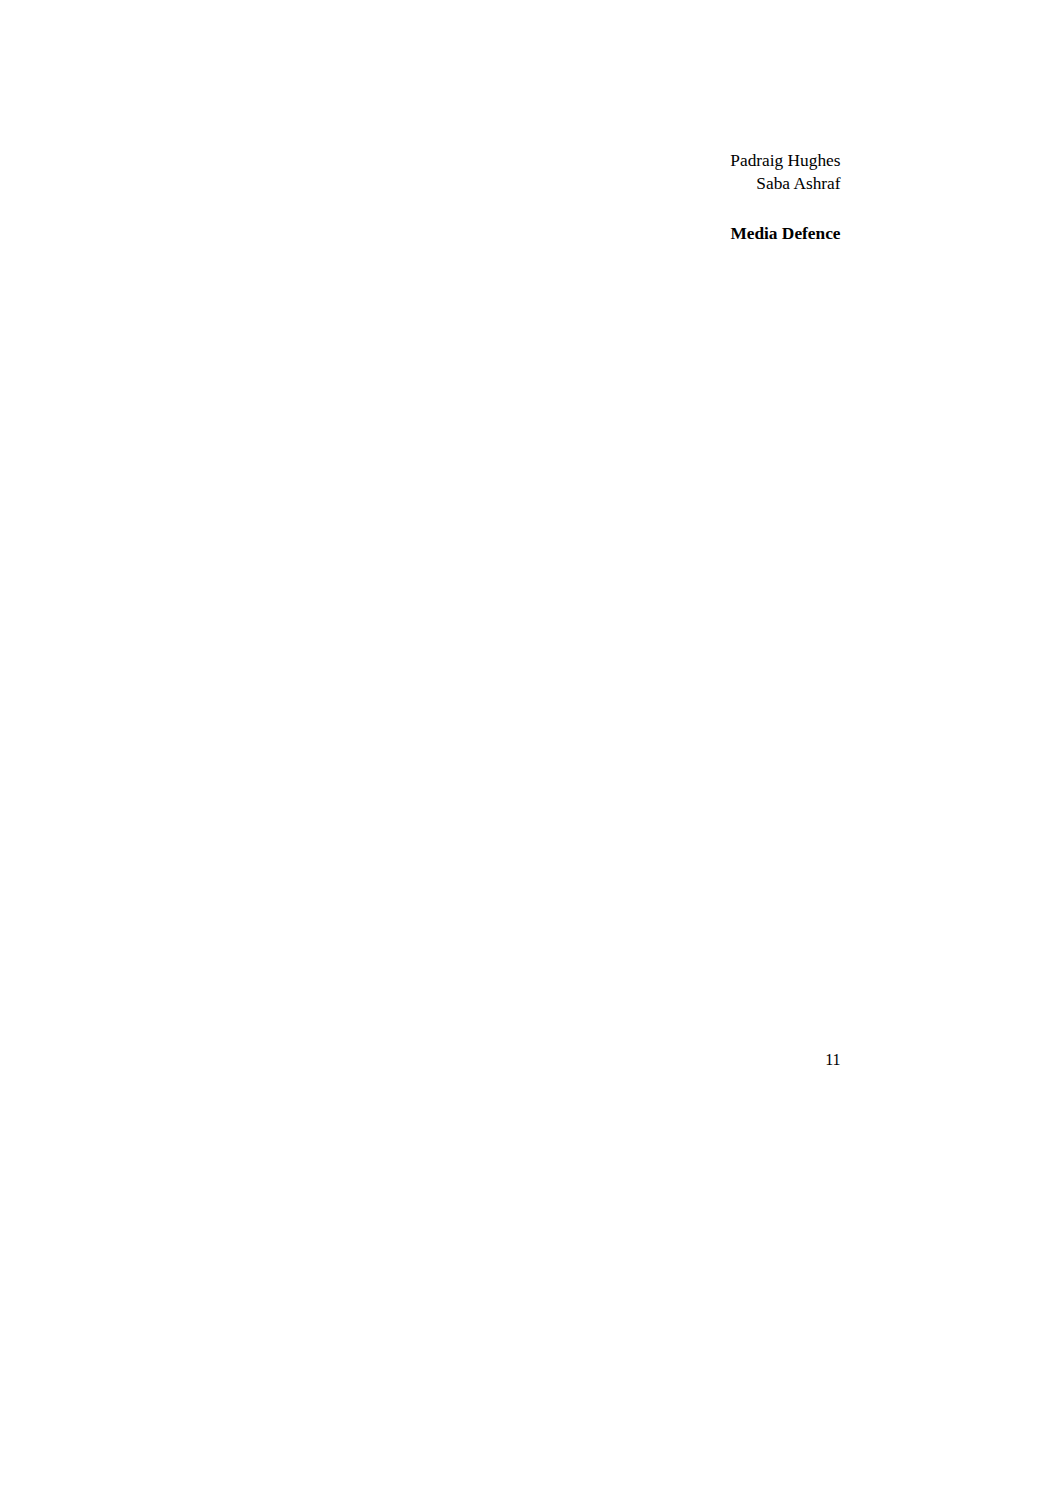Padraig Hughes Saba Ashraf
Media Defence
11